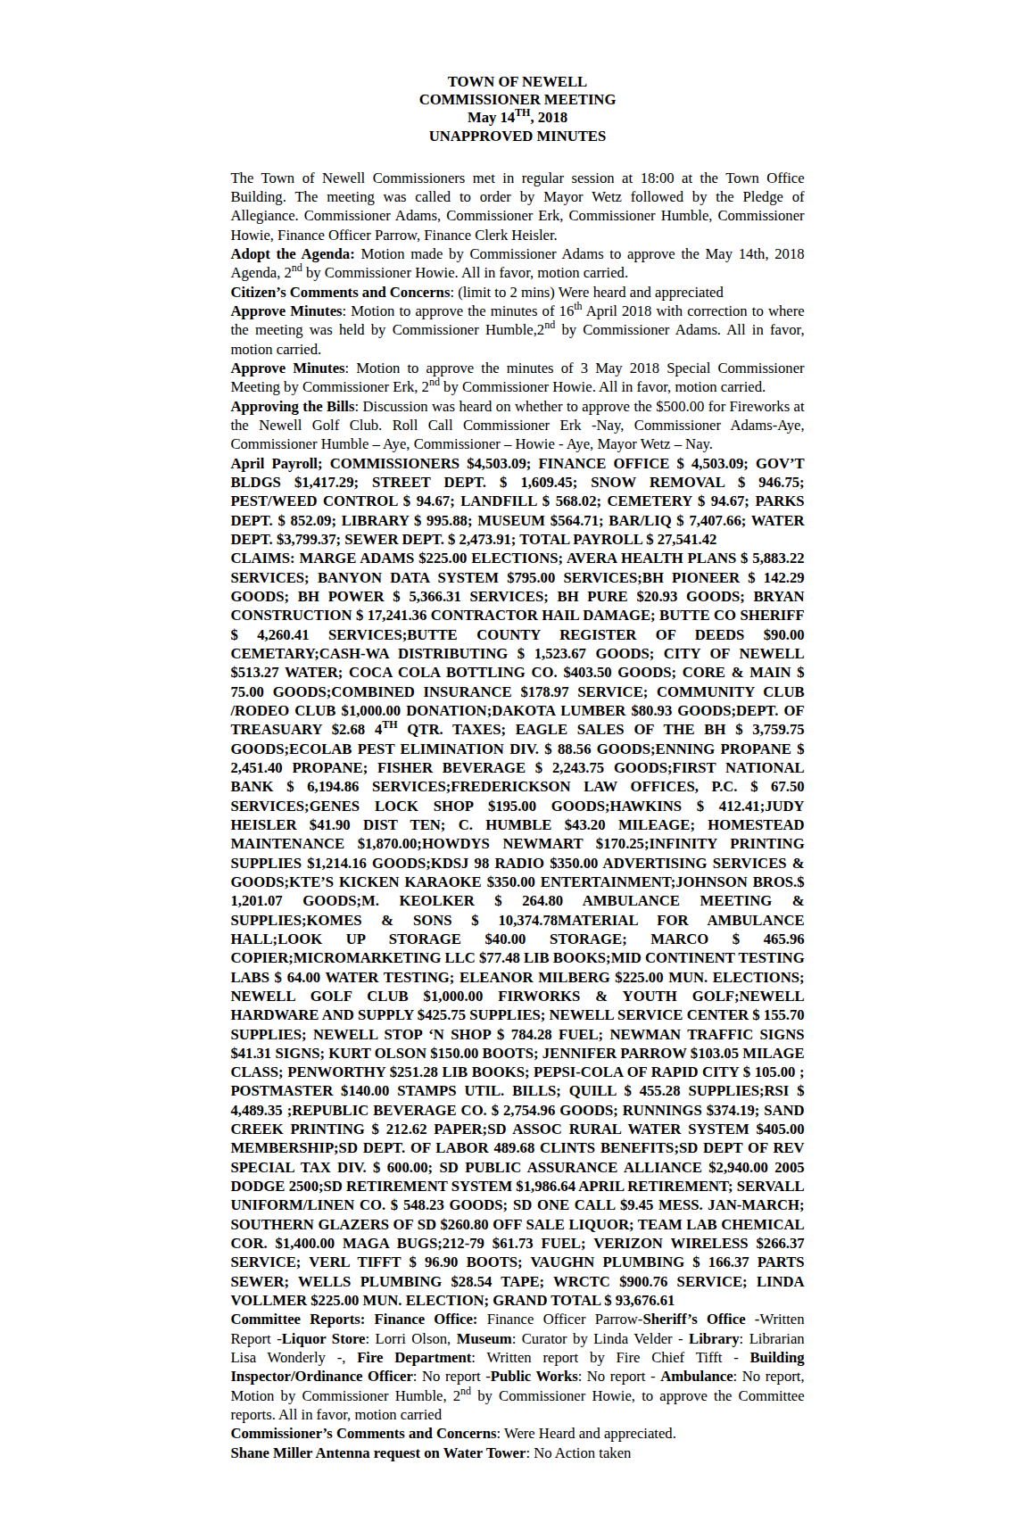TOWN OF NEWELL COMMISSIONER MEETING May 14TH, 2018 UNAPPROVED MINUTES
The Town of Newell Commissioners met in regular session at 18:00 at the Town Office Building. The meeting was called to order by Mayor Wetz followed by the Pledge of Allegiance. Commissioner Adams, Commissioner Erk, Commissioner Humble, Commissioner Howie, Finance Officer Parrow, Finance Clerk Heisler.
Adopt the Agenda: Motion made by Commissioner Adams to approve the May 14th, 2018 Agenda, 2nd by Commissioner Howie. All in favor, motion carried.
Citizen’s Comments and Concerns: (limit to 2 mins) Were heard and appreciated
Approve Minutes: Motion to approve the minutes of 16th April 2018 with correction to where the meeting was held by Commissioner Humble,2nd by Commissioner Adams. All in favor, motion carried.
Approve Minutes: Motion to approve the minutes of 3 May 2018 Special Commissioner Meeting by Commissioner Erk, 2nd by Commissioner Howie. All in favor, motion carried.
Approving the Bills: Discussion was heard on whether to approve the $500.00 for Fireworks at the Newell Golf Club. Roll Call Commissioner Erk -Nay, Commissioner Adams-Aye, Commissioner Humble – Aye, Commissioner – Howie - Aye, Mayor Wetz – Nay.
April Payroll; COMMISSIONERS $4,503.09; FINANCE OFFICE $ 4,503.09; GOV’T BLDGS $1,417.29; STREET DEPT. $ 1,609.45; SNOW REMOVAL $ 946.75; PEST/WEED CONTROL $ 94.67; LANDFILL $ 568.02; CEMETERY $ 94.67; PARKS DEPT. $ 852.09; LIBRARY $ 995.88; MUSEUM $564.71; BAR/LIQ $ 7,407.66; WATER DEPT. $3,799.37; SEWER DEPT. $ 2,473.91; TOTAL PAYROLL $ 27,541.42
CLAIMS: MARGE ADAMS $225.00 ELECTIONS; AVERA HEALTH PLANS $ 5,883.22 SERVICES; BANYON DATA SYSTEM $795.00 SERVICES;BH PIONEER $ 142.29 GOODS; BH POWER $ 5,366.31 SERVICES; BH PURE $20.93 GOODS; BRYAN CONSTRUCTION $ 17,241.36 CONTRACTOR HAIL DAMAGE; BUTTE CO SHERIFF $ 4,260.41 SERVICES;BUTTE COUNTY REGISTER OF DEEDS $90.00 CEMETARY;CASH-WA DISTRIBUTING $ 1,523.67 GOODS; CITY OF NEWELL $513.27 WATER; COCA COLA BOTTLING CO. $403.50 GOODS; CORE & MAIN $ 75.00 GOODS;COMBINED INSURANCE $178.97 SERVICE; COMMUNITY CLUB /RODEO CLUB $1,000.00 DONATION;DAKOTA LUMBER $80.93 GOODS;DEPT. OF TREASUARY $2.68 4TH QTR. TAXES; EAGLE SALES OF THE BH $ 3,759.75 GOODS;ECOLAB PEST ELIMINATION DIV. $ 88.56 GOODS;ENNING PROPANE $ 2,451.40 PROPANE; FISHER BEVERAGE $ 2,243.75 GOODS;FIRST NATIONAL BANK $ 6,194.86 SERVICES;FREDERICKSON LAW OFFICES, P.C. $ 67.50 SERVICES;GENES LOCK SHOP $195.00 GOODS;HAWKINS $ 412.41;JUDY HEISLER $41.90 DIST TEN; C. HUMBLE $43.20 MILEAGE; HOMESTEAD MAINTENANCE $1,870.00;HOWDYS NEWMART $170.25;INFINITY PRINTING SUPPLIES $1,214.16 GOODS;KDSJ 98 RADIO $350.00 ADVERTISING SERVICES & GOODS;KTE’S KICKEN KARAOKE $350.00 ENTERTAINMENT;JOHNSON BROS.$ 1,201.07 GOODS;M. KEOLKER $ 264.80 AMBULANCE MEETING & SUPPLIES;KOMES & SONS $ 10,374.78MATERIAL FOR AMBULANCE HALL;LOOK UP STORAGE $40.00 STORAGE; MARCO $ 465.96 COPIER;MICROMARKETING LLC $77.48 LIB BOOKS;MID CONTINENT TESTING LABS $ 64.00 WATER TESTING; ELEANOR MILBERG $225.00 MUN. ELECTIONS; NEWELL GOLF CLUB $1,000.00 FIRWORKS & YOUTH GOLF;NEWELL HARDWARE AND SUPPLY $425.75 SUPPLIES; NEWELL SERVICE CENTER $ 155.70 SUPPLIES; NEWELL STOP ‘N SHOP $ 784.28 FUEL; NEWMAN TRAFFIC SIGNS $41.31 SIGNS; KURT OLSON $150.00 BOOTS; JENNIFER PARROW $103.05 MILAGE CLASS; PENWORTHY $251.28 LIB BOOKS; PEPSI-COLA OF RAPID CITY $ 105.00 ; POSTMASTER $140.00 STAMPS UTIL. BILLS; QUILL $ 455.28 SUPPLIES;RSI $ 4,489.35 ;REPUBLIC BEVERAGE CO. $ 2,754.96 GOODS; RUNNINGS $374.19; SAND CREEK PRINTING $ 212.62 PAPER;SD ASSOC RURAL WATER SYSTEM $405.00 MEMBERSHIP;SD DEPT. OF LABOR 489.68 CLINTS BENEFITS;SD DEPT OF REV SPECIAL TAX DIV. $ 600.00; SD PUBLIC ASSURANCE ALLIANCE $2,940.00 2005 DODGE 2500;SD RETIREMENT SYSTEM $1,986.64 APRIL RETIREMENT; SERVALL UNIFORM/LINEN CO. $ 548.23 GOODS; SD ONE CALL $9.45 MESS. JAN-MARCH; SOUTHERN GLAZERS OF SD $260.80 OFF SALE LIQUOR; TEAM LAB CHEMICAL COR. $1,400.00 MAGA BUGS;212-79 $61.73 FUEL; VERIZON WIRELESS $266.37 SERVICE; VERL TIFFT $ 96.90 BOOTS; VAUGHN PLUMBING $ 166.37 PARTS SEWER; WELLS PLUMBING $28.54 TAPE; WRCTC $900.76 SERVICE; LINDA VOLLMER $225.00 MUN. ELECTION; GRAND TOTAL $ 93,676.61
Committee Reports: Finance Office: Finance Officer Parrow-Sheriff’s Office -Written Report -Liquor Store: Lorri Olson, Museum: Curator by Linda Velder - Library: Librarian Lisa Wonderly -, Fire Department: Written report by Fire Chief Tifft - Building Inspector/Ordinance Officer: No report -Public Works: No report - Ambulance: No report, Motion by Commissioner Humble, 2nd by Commissioner Howie, to approve the Committee reports. All in favor, motion carried
Commissioner’s Comments and Concerns: Were Heard and appreciated.
Shane Miller Antenna request on Water Tower: No Action taken